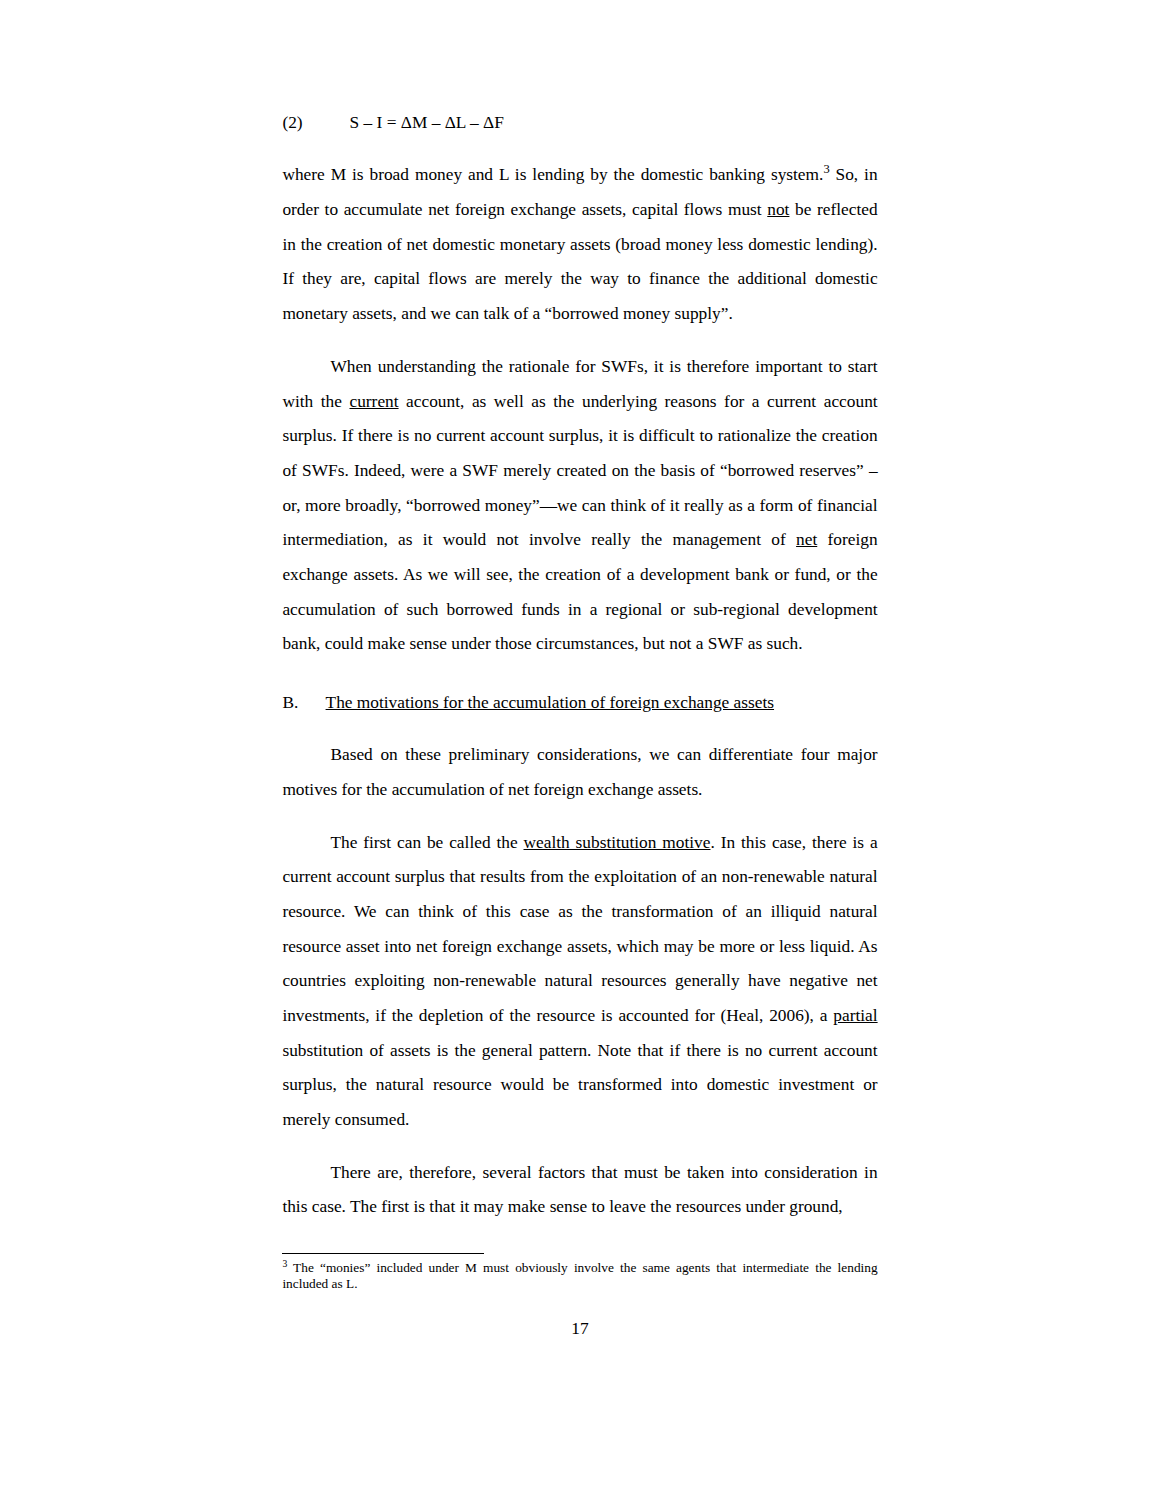(2) S – I = ΔM – ΔL – ΔF
where M is broad money and L is lending by the domestic banking system.3 So, in order to accumulate net foreign exchange assets, capital flows must not be reflected in the creation of net domestic monetary assets (broad money less domestic lending). If they are, capital flows are merely the way to finance the additional domestic monetary assets, and we can talk of a “borrowed money supply”.
When understanding the rationale for SWFs, it is therefore important to start with the current account, as well as the underlying reasons for a current account surplus. If there is no current account surplus, it is difficult to rationalize the creation of SWFs. Indeed, were a SWF merely created on the basis of “borrowed reserves” –or, more broadly, “borrowed money”—we can think of it really as a form of financial intermediation, as it would not involve really the management of net foreign exchange assets. As we will see, the creation of a development bank or fund, or the accumulation of such borrowed funds in a regional or sub-regional development bank, could make sense under those circumstances, but not a SWF as such.
B. The motivations for the accumulation of foreign exchange assets
Based on these preliminary considerations, we can differentiate four major motives for the accumulation of net foreign exchange assets.
The first can be called the wealth substitution motive. In this case, there is a current account surplus that results from the exploitation of an non-renewable natural resource. We can think of this case as the transformation of an illiquid natural resource asset into net foreign exchange assets, which may be more or less liquid. As countries exploiting non-renewable natural resources generally have negative net investments, if the depletion of the resource is accounted for (Heal, 2006), a partial substitution of assets is the general pattern. Note that if there is no current account surplus, the natural resource would be transformed into domestic investment or merely consumed.
There are, therefore, several factors that must be taken into consideration in this case. The first is that it may make sense to leave the resources under ground,
3 The “monies” included under M must obviously involve the same agents that intermediate the lending included as L.
17